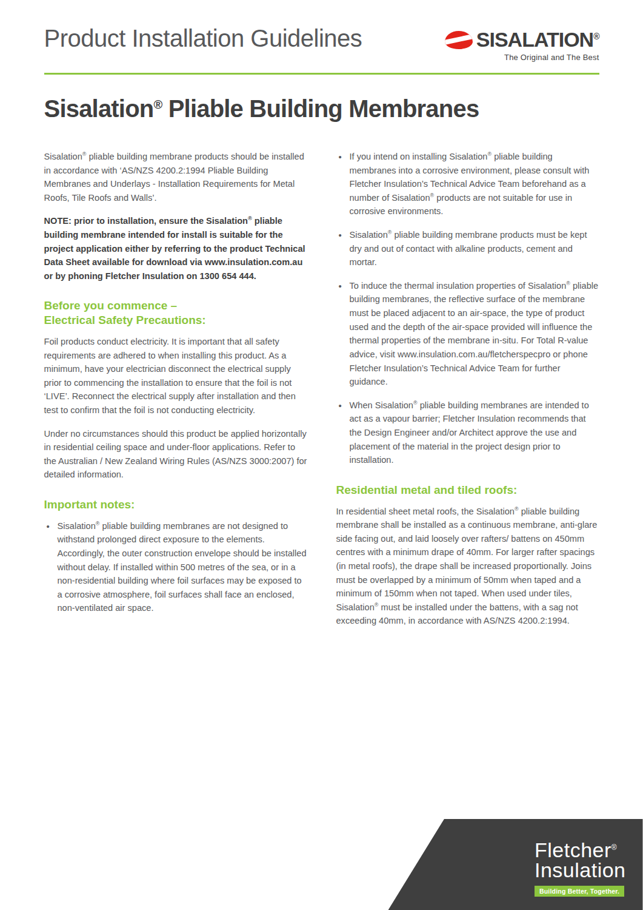Product Installation Guidelines
SISALATION®
The Original and The Best
Sisalation® Pliable Building Membranes
Sisalation® pliable building membrane products should be installed in accordance with ‘AS/NZS 4200.2:1994 Pliable Building Membranes and Underlays - Installation Requirements for Metal Roofs, Tile Roofs and Walls’.
NOTE: prior to installation, ensure the Sisalation® pliable building membrane intended for install is suitable for the project application either by referring to the product Technical Data Sheet available for download via www.insulation.com.au or by phoning Fletcher Insulation on 1300 654 444.
Before you commence –
Electrical Safety Precautions:
Foil products conduct electricity. It is important that all safety requirements are adhered to when installing this product. As a minimum, have your electrician disconnect the electrical supply prior to commencing the installation to ensure that the foil is not ‘LIVE’. Reconnect the electrical supply after installation and then test to confirm that the foil is not conducting electricity.
Under no circumstances should this product be applied horizontally in residential ceiling space and under-floor applications. Refer to the Australian / New Zealand Wiring Rules (AS/NZS 3000:2007) for detailed information.
Important notes:
Sisalation® pliable building membranes are not designed to withstand prolonged direct exposure to the elements. Accordingly, the outer construction envelope should be installed without delay. If installed within 500 metres of the sea, or in a non-residential building where foil surfaces may be exposed to a corrosive atmosphere, foil surfaces shall face an enclosed, non-ventilated air space.
If you intend on installing Sisalation® pliable building membranes into a corrosive environment, please consult with Fletcher Insulation’s Technical Advice Team beforehand as a number of Sisalation® products are not suitable for use in corrosive environments.
Sisalation® pliable building membrane products must be kept dry and out of contact with alkaline products, cement and mortar.
To induce the thermal insulation properties of Sisalation® pliable building membranes, the reflective surface of the membrane must be placed adjacent to an air-space, the type of product used and the depth of the air-space provided will influence the thermal properties of the membrane in-situ. For Total R-value advice, visit www.insulation.com.au/fletcherspecpro or phone Fletcher Insulation’s Technical Advice Team for further guidance.
When Sisalation® pliable building membranes are intended to act as a vapour barrier; Fletcher Insulation recommends that the Design Engineer and/or Architect approve the use and placement of the material in the project design prior to installation.
Residential metal and tiled roofs:
In residential sheet metal roofs, the Sisalation® pliable building membrane shall be installed as a continuous membrane, anti-glare side facing out, and laid loosely over rafters/ battens on 450mm centres with a minimum drape of 40mm. For larger rafter spacings (in metal roofs), the drape shall be increased proportionally. Joins must be overlapped by a minimum of 50mm when taped and a minimum of 150mm when not taped. When used under tiles, Sisalation® must be installed under the battens, with a sag not exceeding 40mm, in accordance with AS/NZS 4200.2:1994.
Fletcher®
Insulation
Building Better, Together.